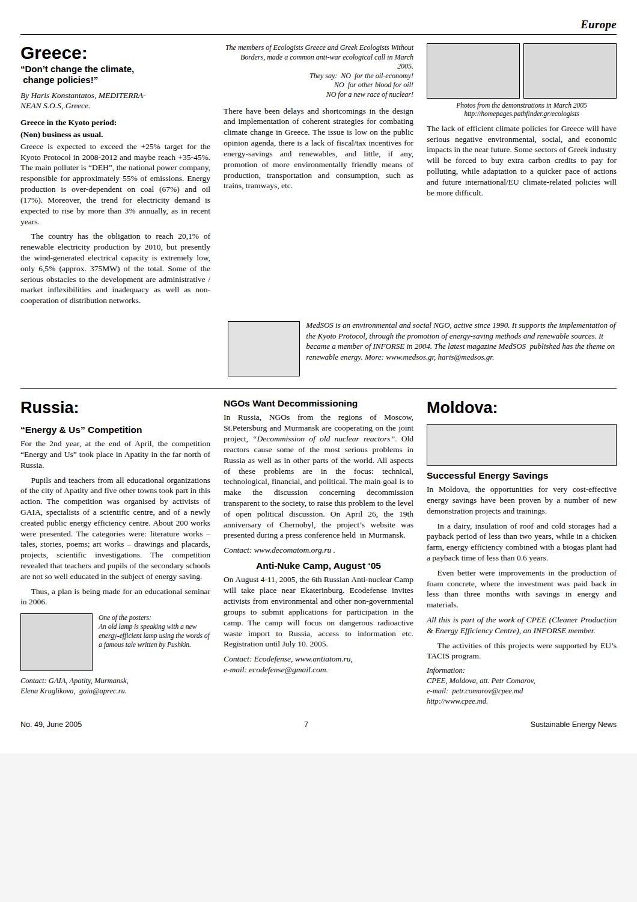Europe
Greece:
“Don’t change the climate,
change policies!”
By Haris Konstantatos, MEDITERRA-
NEAN S.O.S,.Greece.
Greece in the Kyoto period:
(Non) business as usual.
Greece is expected to exceed the +25% target for the Kyoto Protocol in 2008-2012 and maybe reach +35-45%. The main polluter is “DEH”, the national power company, responsible for approximately 55% of emissions. Energy production is over-dependent on coal (67%) and oil (17%). Moreover, the trend for electricity demand is expected to rise by more than 3% annually, as in recent years.
The country has the obligation to reach 20,1% of renewable electricity production by 2010, but presently the wind-generated electrical capacity is extremely low, only 6,5% (approx. 375MW) of the total. Some of the serious obstacles to the development are administrative / market inflexibilities and inadequacy as well as non-cooperation of distribution networks.
The members of Ecologists Greece and Greek Ecologists Without Borders, made a common anti-war ecological call in March 2005.
They say: NO for the oil-economy!
NO for other blood for oil!
NO for a new race of nuclear!
There have been delays and shortcomings in the design and implementation of coherent strategies for combating climate change in Greece. The issue is low on the public opinion agenda, there is a lack of fiscal/tax incentives for energy-savings and renewables, and little, if any, promotion of more environmentally friendly means of production, transportation and consumption, such as trains, tramways, etc.
Photos from the demonstrations in March 2005
http://homepages.pathfinder.gr/ecologists
The lack of efficient climate policies for Greece will have serious negative environmental, social, and economic impacts in the near future. Some sectors of Greek industry will be forced to buy extra carbon credits to pay for polluting, while adaptation to a quicker pace of actions and future international/EU climate-related policies will be more difficult.
MedSOS is an environmental and social NGO, active since 1990. It supports the implementation of the Kyoto Protocol, through the promotion of energy-saving methods and renewable sources. It became a member of INFORSE in 2004. The latest magazine MedSOS published has the theme on renewable energy. More: www.medsos.gr, haris@medsos.gr.
Russia:
“Energy & Us” Competition
For the 2nd year, at the end of April, the competition “Energy and Us” took place in Apatity in the far north of Russia.
Pupils and teachers from all educational organizations of the city of Apatity and five other towns took part in this action. The competition was organised by activists of GAIA, specialists of a scientific centre, and of a newly created public energy efficiency centre. About 200 works were presented. The categories were: literature works – tales, stories, poems; art works – drawings and placards, projects, scientific investigations. The competition revealed that teachers and pupils of the secondary schools are not so well educated in the subject of energy saving.
Thus, a plan is being made for an educational seminar in 2006.
One of the posters:
An old lamp is speaking with a new energy-efficient lamp using the words of a famous tale written by Pushkin.
Contact: GAIA, Apatity, Murmansk,
Elena Kruglikova, gaia@aprec.ru.
NGOs Want Decommissioning
In Russia, NGOs from the regions of Moscow, St.Petersburg and Murmansk are cooperating on the joint project, “Decommission of old nuclear reactors”. Old reactors cause some of the most serious problems in Russia as well as in other parts of the world. All aspects of these problems are in the focus: technical, technological, financial, and political. The main goal is to make the discussion concerning decommission transparent to the society, to raise this problem to the level of open political discussion. On April 26, the 19th anniversary of Chernobyl, the project’s website was presented during a press conference held in Murmansk.
Contact: www.decomatom.org.ru .
Anti-Nuke Camp, August ‘05
On August 4-11, 2005, the 6th Russian Anti-nuclear Camp will take place near Ekaterinburg. Ecodefense invites activists from environmental and other non-governmental groups to submit applications for participation in the camp. The camp will focus on dangerous radioactive waste import to Russia, access to information etc. Registration until July 10. 2005.
Contact: Ecodefense, www.antiatom.ru,
e-mail: ecodefense@gmail.com.
Moldova:
Successful Energy Savings
In Moldova, the opportunities for very cost-effective energy savings have been proven by a number of new demonstration projects and trainings.
In a dairy, insulation of roof and cold storages had a payback period of less than two years, while in a chicken farm, energy efficiency combined with a biogas plant had a payback time of less than 0.6 years.
Even better were improvements in the production of foam concrete, where the investment was paid back in less than three months with savings in energy and materials.
All this is part of the work of CPEE (Cleaner Production & Energy Efficiency Centre), an INFORSE member.
The activities of this projects were supported by EU’s TACIS program.
Information:
CPEE, Moldova, att. Petr Comarov,
e-mail: petr.comarov@cpee.md
http://www.cpee.md.
No. 49, June 2005
7
Sustainable Energy News